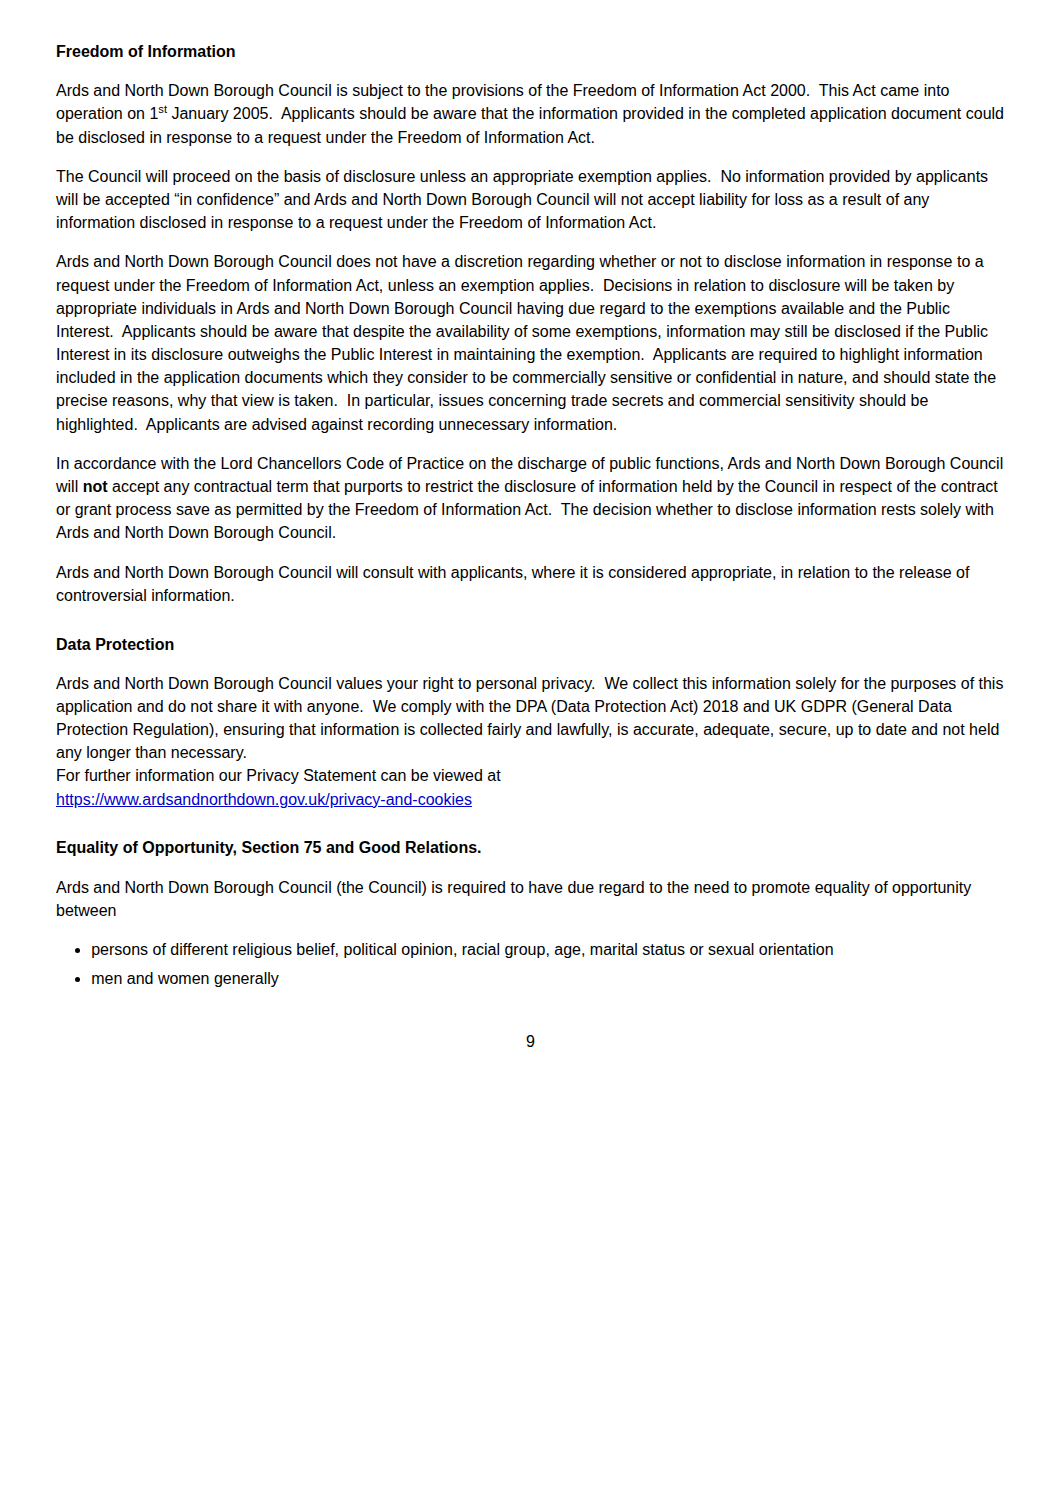Freedom of Information
Ards and North Down Borough Council is subject to the provisions of the Freedom of Information Act 2000. This Act came into operation on 1st January 2005. Applicants should be aware that the information provided in the completed application document could be disclosed in response to a request under the Freedom of Information Act.
The Council will proceed on the basis of disclosure unless an appropriate exemption applies. No information provided by applicants will be accepted “in confidence” and Ards and North Down Borough Council will not accept liability for loss as a result of any information disclosed in response to a request under the Freedom of Information Act.
Ards and North Down Borough Council does not have a discretion regarding whether or not to disclose information in response to a request under the Freedom of Information Act, unless an exemption applies. Decisions in relation to disclosure will be taken by appropriate individuals in Ards and North Down Borough Council having due regard to the exemptions available and the Public Interest. Applicants should be aware that despite the availability of some exemptions, information may still be disclosed if the Public Interest in its disclosure outweighs the Public Interest in maintaining the exemption. Applicants are required to highlight information included in the application documents which they consider to be commercially sensitive or confidential in nature, and should state the precise reasons, why that view is taken. In particular, issues concerning trade secrets and commercial sensitivity should be highlighted. Applicants are advised against recording unnecessary information.
In accordance with the Lord Chancellors Code of Practice on the discharge of public functions, Ards and North Down Borough Council will not accept any contractual term that purports to restrict the disclosure of information held by the Council in respect of the contract or grant process save as permitted by the Freedom of Information Act. The decision whether to disclose information rests solely with Ards and North Down Borough Council.
Ards and North Down Borough Council will consult with applicants, where it is considered appropriate, in relation to the release of controversial information.
Data Protection
Ards and North Down Borough Council values your right to personal privacy. We collect this information solely for the purposes of this application and do not share it with anyone. We comply with the DPA (Data Protection Act) 2018 and UK GDPR (General Data Protection Regulation), ensuring that information is collected fairly and lawfully, is accurate, adequate, secure, up to date and not held any longer than necessary.
For further information our Privacy Statement can be viewed at
https://www.ardsandnorthdown.gov.uk/privacy-and-cookies
Equality of Opportunity, Section 75 and Good Relations.
Ards and North Down Borough Council (the Council) is required to have due regard to the need to promote equality of opportunity between
persons of different religious belief, political opinion, racial group, age, marital status or sexual orientation
men and women generally
9